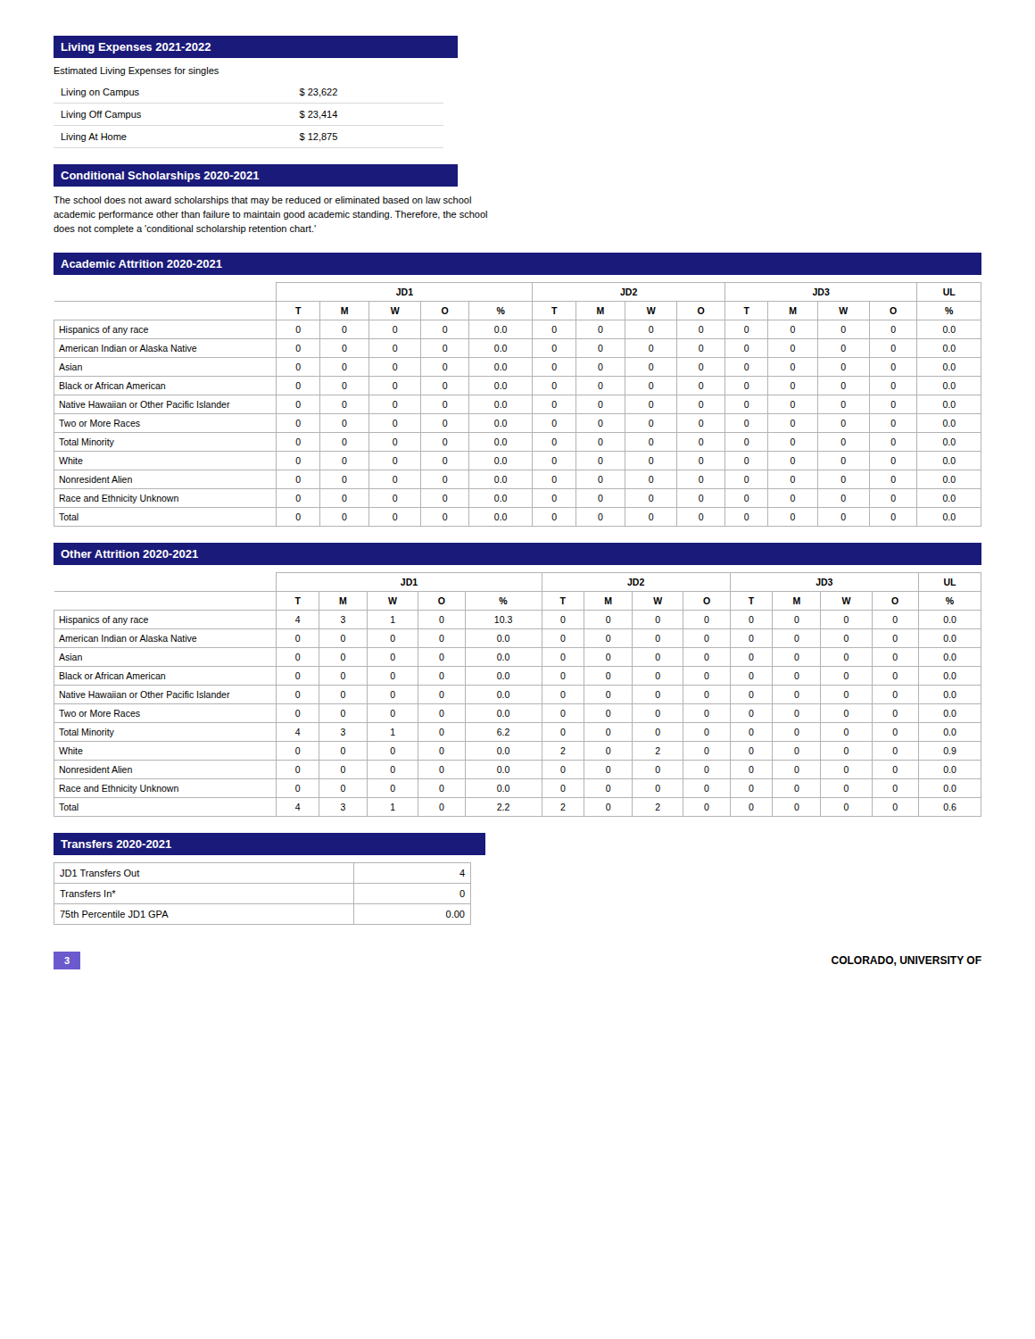Living Expenses 2021-2022
Estimated Living Expenses for singles
| Living on Campus | $ 23,622 |
| Living Off Campus | $ 23,414 |
| Living At Home | $ 12,875 |
Conditional Scholarships 2020-2021
The school does not award scholarships that may be reduced or eliminated based on law school academic performance other than failure to maintain good academic standing. Therefore, the school does not complete a 'conditional scholarship retention chart.'
Academic Attrition 2020-2021
| | JD1 | JD2 | JD3 | UL |
| --- | --- | --- | --- | --- |
| | T | M | W | O | % | T | M | W | O | T | M | W | O | % |
| Hispanics of any race | 0 | 0 | 0 | 0 | 0.0 | 0 | 0 | 0 | 0 | 0 | 0 | 0 | 0 | 0.0 |
| American Indian or Alaska Native | 0 | 0 | 0 | 0 | 0.0 | 0 | 0 | 0 | 0 | 0 | 0 | 0 | 0 | 0.0 |
| Asian | 0 | 0 | 0 | 0 | 0.0 | 0 | 0 | 0 | 0 | 0 | 0 | 0 | 0 | 0.0 |
| Black or African American | 0 | 0 | 0 | 0 | 0.0 | 0 | 0 | 0 | 0 | 0 | 0 | 0 | 0 | 0.0 |
| Native Hawaiian or Other Pacific Islander | 0 | 0 | 0 | 0 | 0.0 | 0 | 0 | 0 | 0 | 0 | 0 | 0 | 0 | 0.0 |
| Two or More Races | 0 | 0 | 0 | 0 | 0.0 | 0 | 0 | 0 | 0 | 0 | 0 | 0 | 0 | 0.0 |
| Total Minority | 0 | 0 | 0 | 0 | 0.0 | 0 | 0 | 0 | 0 | 0 | 0 | 0 | 0 | 0.0 |
| White | 0 | 0 | 0 | 0 | 0.0 | 0 | 0 | 0 | 0 | 0 | 0 | 0 | 0 | 0.0 |
| Nonresident Alien | 0 | 0 | 0 | 0 | 0.0 | 0 | 0 | 0 | 0 | 0 | 0 | 0 | 0 | 0.0 |
| Race and Ethnicity Unknown | 0 | 0 | 0 | 0 | 0.0 | 0 | 0 | 0 | 0 | 0 | 0 | 0 | 0 | 0.0 |
| Total | 0 | 0 | 0 | 0 | 0.0 | 0 | 0 | 0 | 0 | 0 | 0 | 0 | 0 | 0.0 |
Other Attrition 2020-2021
| | JD1 | JD2 | JD3 | UL |
| --- | --- | --- | --- | --- |
| | T | M | W | O | % | T | M | W | O | T | M | W | O | % |
| Hispanics of any race | 4 | 3 | 1 | 0 | 10.3 | 0 | 0 | 0 | 0 | 0 | 0 | 0 | 0 | 0.0 |
| American Indian or Alaska Native | 0 | 0 | 0 | 0 | 0.0 | 0 | 0 | 0 | 0 | 0 | 0 | 0 | 0 | 0.0 |
| Asian | 0 | 0 | 0 | 0 | 0.0 | 0 | 0 | 0 | 0 | 0 | 0 | 0 | 0 | 0.0 |
| Black or African American | 0 | 0 | 0 | 0 | 0.0 | 0 | 0 | 0 | 0 | 0 | 0 | 0 | 0 | 0.0 |
| Native Hawaiian or Other Pacific Islander | 0 | 0 | 0 | 0 | 0.0 | 0 | 0 | 0 | 0 | 0 | 0 | 0 | 0 | 0.0 |
| Two or More Races | 0 | 0 | 0 | 0 | 0.0 | 0 | 0 | 0 | 0 | 0 | 0 | 0 | 0 | 0.0 |
| Total Minority | 4 | 3 | 1 | 0 | 6.2 | 0 | 0 | 0 | 0 | 0 | 0 | 0 | 0 | 0.0 |
| White | 0 | 0 | 0 | 0 | 0.0 | 2 | 0 | 2 | 0 | 0 | 0 | 0 | 0 | 0.9 |
| Nonresident Alien | 0 | 0 | 0 | 0 | 0.0 | 0 | 0 | 0 | 0 | 0 | 0 | 0 | 0 | 0.0 |
| Race and Ethnicity Unknown | 0 | 0 | 0 | 0 | 0.0 | 0 | 0 | 0 | 0 | 0 | 0 | 0 | 0 | 0.0 |
| Total | 4 | 3 | 1 | 0 | 2.2 | 2 | 0 | 2 | 0 | 0 | 0 | 0 | 0 | 0.6 |
Transfers 2020-2021
| JD1 Transfers Out | 4 |
| Transfers In* | 0 |
| 75th Percentile JD1 GPA | 0.00 |
3 COLORADO, UNIVERSITY OF